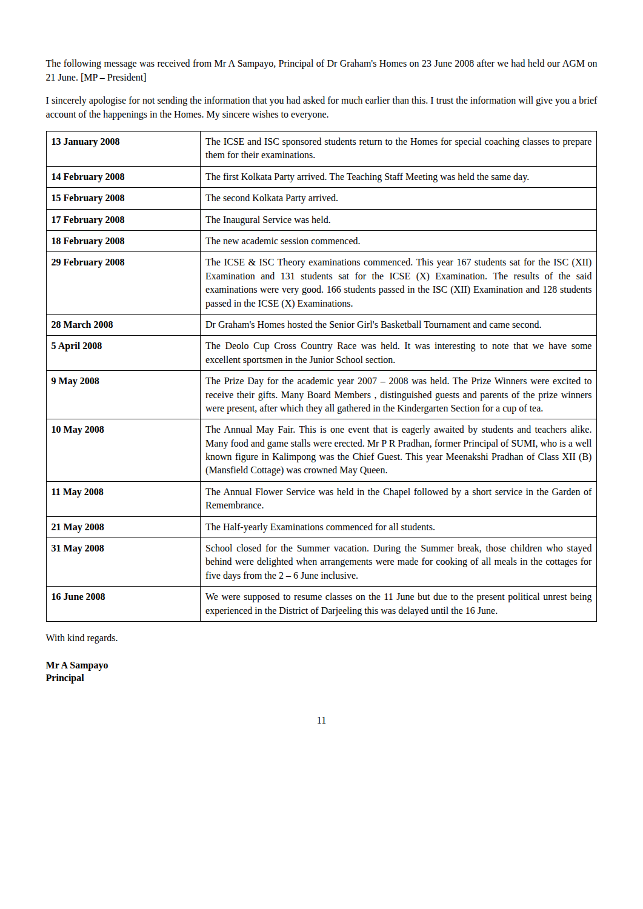The following message was received from Mr A Sampayo, Principal of Dr Graham's Homes on 23 June 2008 after we had held our AGM on 21 June. [MP – President]
I sincerely apologise for not sending the information that you had asked for much earlier than this. I trust the information will give you a brief account of the happenings in the Homes. My sincere wishes to everyone.
| 13 January 2008 | The ICSE and ISC sponsored students return to the Homes for special coaching classes to prepare them for their examinations. |
| 14 February 2008 | The first Kolkata Party arrived. The Teaching Staff Meeting was held the same day. |
| 15 February 2008 | The second Kolkata Party arrived. |
| 17 February 2008 | The Inaugural Service was held. |
| 18 February 2008 | The new academic session commenced. |
| 29 February 2008 | The ICSE & ISC Theory examinations commenced. This year 167 students sat for the ISC (XII) Examination and 131 students sat for the ICSE (X) Examination. The results of the said examinations were very good. 166 students passed in the ISC (XII) Examination and 128 students passed in the ICSE (X) Examinations. |
| 28 March 2008 | Dr Graham's Homes hosted the Senior Girl's Basketball Tournament and came second. |
| 5 April 2008 | The Deolo Cup Cross Country Race was held. It was interesting to note that we have some excellent sportsmen in the Junior School section. |
| 9 May 2008 | The Prize Day for the academic year 2007 – 2008 was held. The Prize Winners were excited to receive their gifts. Many Board Members , distinguished guests and parents of the prize winners were present, after which they all gathered in the Kindergarten Section for a cup of tea. |
| 10 May 2008 | The Annual May Fair. This is one event that is eagerly awaited by students and teachers alike. Many food and game stalls were erected. Mr P R Pradhan, former Principal of SUMI, who is a well known figure in Kalimpong was the Chief Guest. This year Meenakshi Pradhan of Class XII (B) (Mansfield Cottage) was crowned May Queen. |
| 11 May 2008 | The Annual Flower Service was held in the Chapel followed by a short service in the Garden of Remembrance. |
| 21 May 2008 | The Half-yearly Examinations commenced for all students. |
| 31 May 2008 | School closed for the Summer vacation. During the Summer break, those children who stayed behind were delighted when arrangements were made for cooking of all meals in the cottages for five days from the 2 – 6 June inclusive. |
| 16 June 2008 | We were supposed to resume classes on the 11 June but due to the present political unrest being experienced in the District of Darjeeling this was delayed until the 16 June. |
With kind regards.
Mr A Sampayo
Principal
11